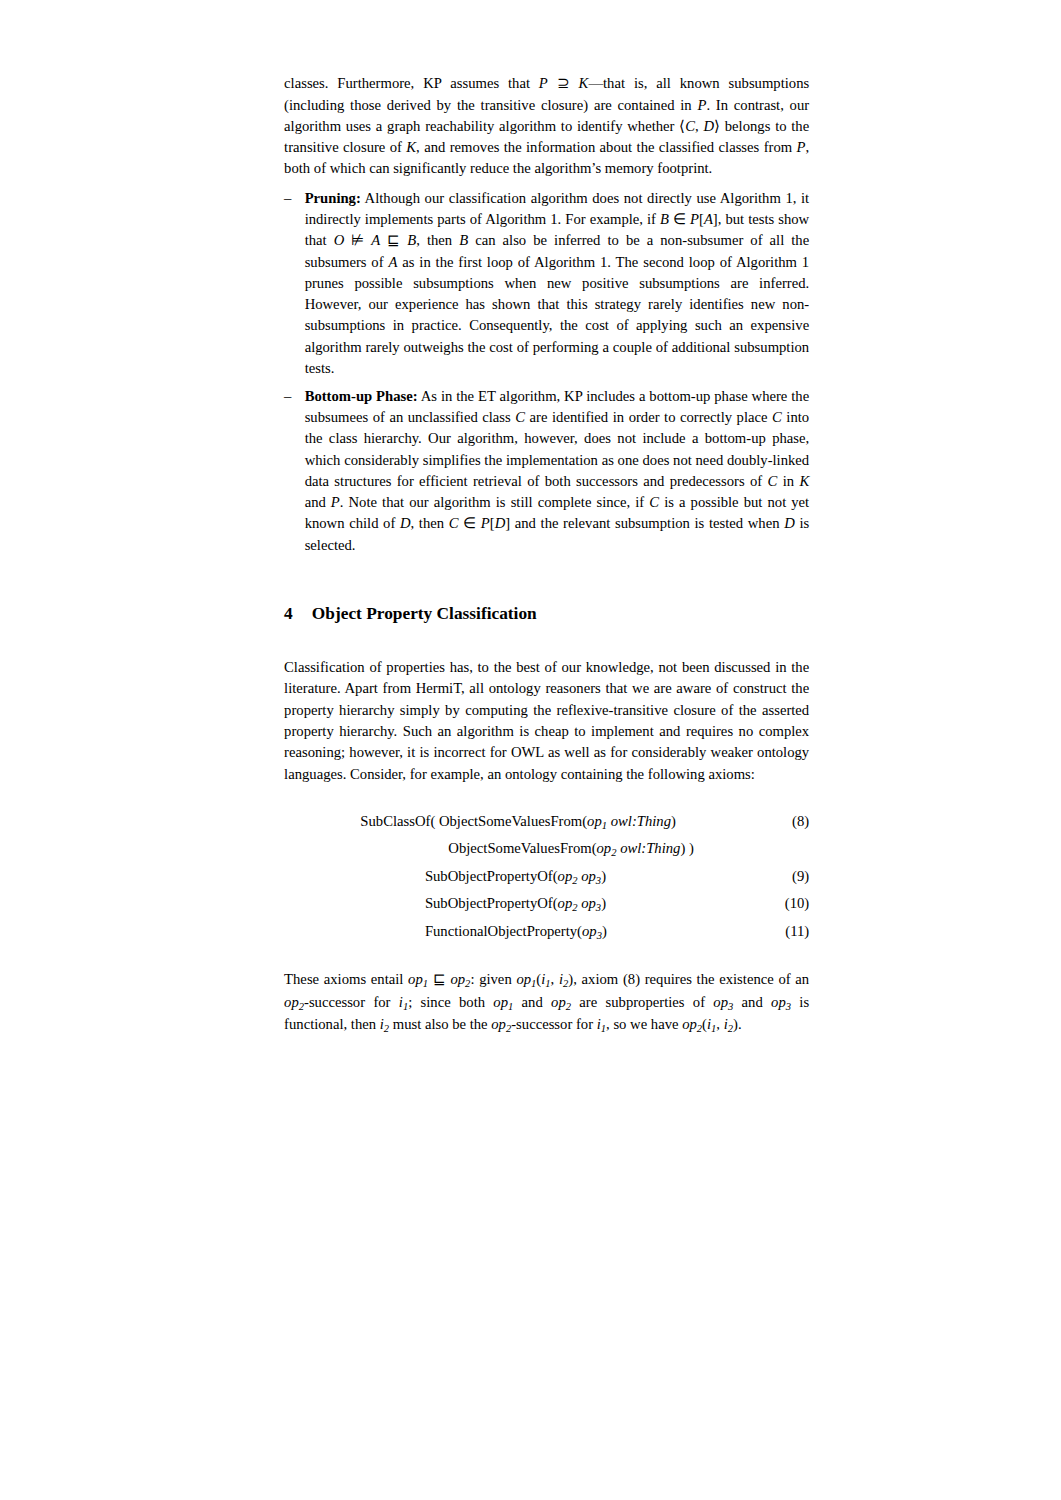classes. Furthermore, KP assumes that P ⊇ K—that is, all known subsumptions (including those derived by the transitive closure) are contained in P. In contrast, our algorithm uses a graph reachability algorithm to identify whether ⟨C, D⟩ belongs to the transitive closure of K, and removes the information about the classified classes from P, both of which can significantly reduce the algorithm’s memory footprint.
Pruning: Although our classification algorithm does not directly use Algorithm 1, it indirectly implements parts of Algorithm 1. For example, if B ∈ P[A], but tests show that O ⊭ A ⊑ B, then B can also be inferred to be a non-subsumer of all the subsumers of A as in the first loop of Algorithm 1. The second loop of Algorithm 1 prunes possible subsumptions when new positive subsumptions are inferred. However, our experience has shown that this strategy rarely identifies new non-subsumptions in practice. Consequently, the cost of applying such an expensive algorithm rarely outweighs the cost of performing a couple of additional subsumption tests.
Bottom-up Phase: As in the ET algorithm, KP includes a bottom-up phase where the subsumees of an unclassified class C are identified in order to correctly place C into the class hierarchy. Our algorithm, however, does not include a bottom-up phase, which considerably simplifies the implementation as one does not need doubly-linked data structures for efficient retrieval of both successors and predecessors of C in K and P. Note that our algorithm is still complete since, if C is a possible but not yet known child of D, then C ∈ P[D] and the relevant subsumption is tested when D is selected.
4 Object Property Classification
Classification of properties has, to the best of our knowledge, not been discussed in the literature. Apart from HermiT, all ontology reasoners that we are aware of construct the property hierarchy simply by computing the reflexive-transitive closure of the asserted property hierarchy. Such an algorithm is cheap to implement and requires no complex reasoning; however, it is incorrect for OWL as well as for considerably weaker ontology languages. Consider, for example, an ontology containing the following axioms:
| SubClassOf( ObjectSomeValuesFrom( op 1 owl:Thing ) | (8) |
| ObjectSomeValuesFrom( op 2 owl:Thing ) ) |
| SubObjectPropertyOf( op 2 op 3 ) | (9) |
| SubObjectPropertyOf( op 2 op 3 ) | (10) |
| FunctionalObjectProperty( op 3 ) | (11) |
These axioms entail op1 ⊑ op2: given op1(i1, i2), axiom (8) requires the existence of an op2-successor for i1; since both op1 and op2 are subproperties of op3 and op3 is functional, then i2 must also be the op2-successor for i1, so we have op2(i1, i2).